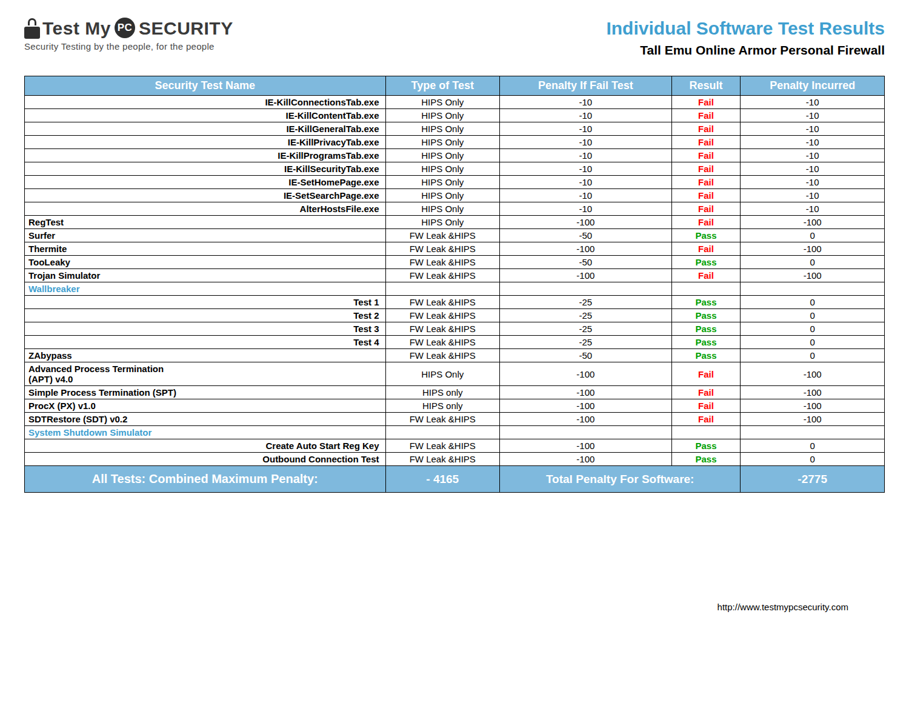Test My PC SECURITY
Security Testing by the people, for the people
Individual Software Test Results
Tall Emu Online Armor Personal Firewall
| Security Test Name | Type of Test | Penalty If Fail Test | Result | Penalty Incurred |
| --- | --- | --- | --- | --- |
| IE-KillConnectionsTab.exe | HIPS Only | -10 | Fail | -10 |
| IE-KillContentTab.exe | HIPS Only | -10 | Fail | -10 |
| IE-KillGeneralTab.exe | HIPS Only | -10 | Fail | -10 |
| IE-KillPrivacyTab.exe | HIPS Only | -10 | Fail | -10 |
| IE-KillProgramsTab.exe | HIPS Only | -10 | Fail | -10 |
| IE-KillSecurityTab.exe | HIPS Only | -10 | Fail | -10 |
| IE-SetHomePage.exe | HIPS Only | -10 | Fail | -10 |
| IE-SetSearchPage.exe | HIPS Only | -10 | Fail | -10 |
| AlterHostsFile.exe | HIPS Only | -10 | Fail | -10 |
| RegTest | HIPS Only | -100 | Fail | -100 |
| Surfer | FW Leak &HIPS | -50 | Pass | 0 |
| Thermite | FW Leak &HIPS | -100 | Fail | -100 |
| TooLeaky | FW Leak &HIPS | -50 | Pass | 0 |
| Trojan Simulator | FW Leak &HIPS | -100 | Fail | -100 |
| Wallbreaker | | | | |
| Test 1 | FW Leak &HIPS | -25 | Pass | 0 |
| Test 2 | FW Leak &HIPS | -25 | Pass | 0 |
| Test 3 | FW Leak &HIPS | -25 | Pass | 0 |
| Test 4 | FW Leak &HIPS | -25 | Pass | 0 |
| ZAbypass | FW Leak &HIPS | -50 | Pass | 0 |
| Advanced Process Termination (APT) v4.0 | HIPS Only | -100 | Fail | -100 |
| Simple Process Termination (SPT) | HIPS only | -100 | Fail | -100 |
| ProcX (PX) v1.0 | HIPS only | -100 | Fail | -100 |
| SDTRestore (SDT) v0.2 | FW Leak &HIPS | -100 | Fail | -100 |
| System Shutdown Simulator | | | | |
| Create Auto Start Reg Key | FW Leak &HIPS | -100 | Pass | 0 |
| Outbound Connection Test | FW Leak &HIPS | -100 | Pass | 0 |
| All Tests: Combined Maximum Penalty: | - 4165 | Total Penalty For Software: | -2775 |
http://www.testmypcsecurity.com